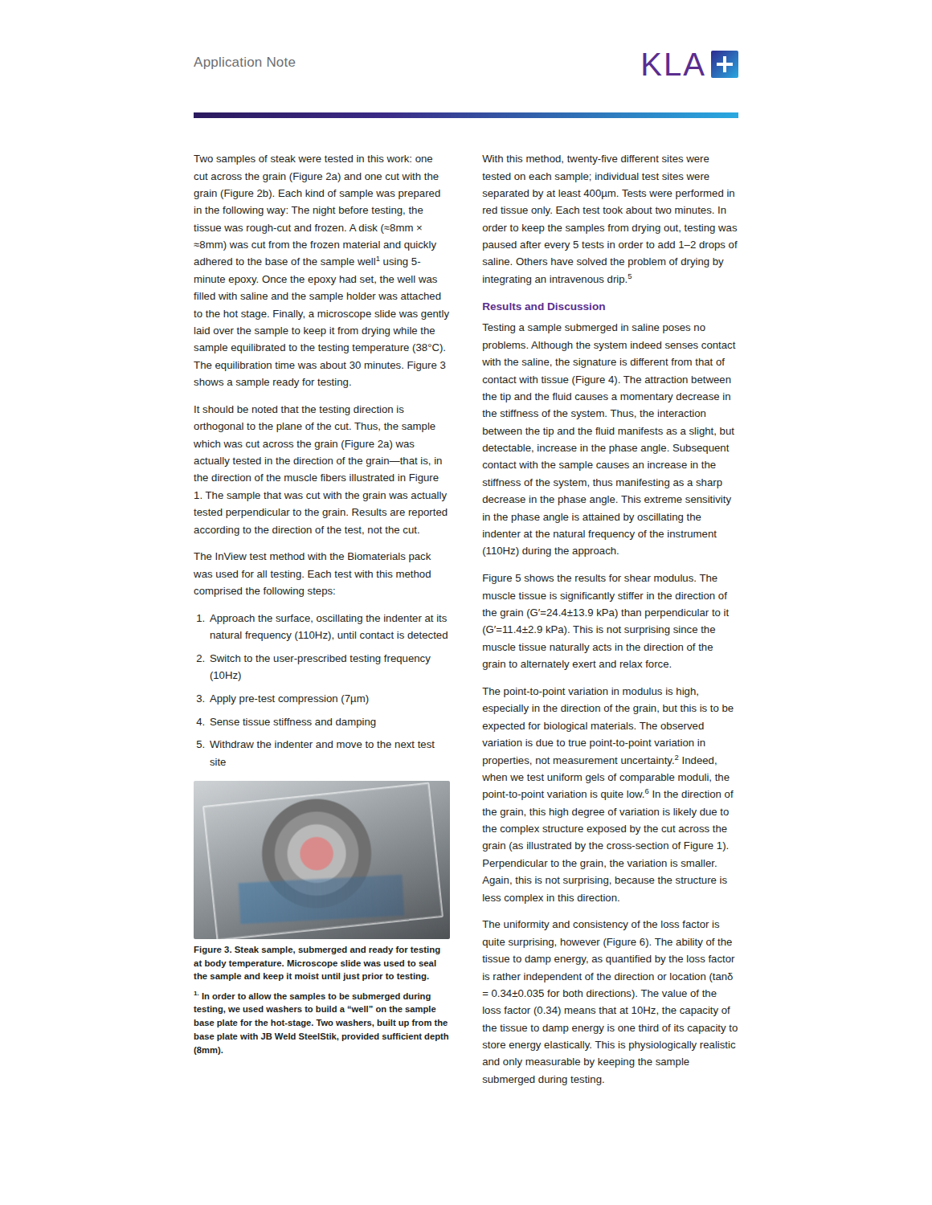Application Note
KLA
Two samples of steak were tested in this work: one cut across the grain (Figure 2a) and one cut with the grain (Figure 2b). Each kind of sample was prepared in the following way: The night before testing, the tissue was rough-cut and frozen. A disk (≈8mm × ≈8mm) was cut from the frozen material and quickly adhered to the base of the sample well1 using 5-minute epoxy. Once the epoxy had set, the well was filled with saline and the sample holder was attached to the hot stage. Finally, a microscope slide was gently laid over the sample to keep it from drying while the sample equilibrated to the testing temperature (38°C). The equilibration time was about 30 minutes. Figure 3 shows a sample ready for testing.
It should be noted that the testing direction is orthogonal to the plane of the cut. Thus, the sample which was cut across the grain (Figure 2a) was actually tested in the direction of the grain—that is, in the direction of the muscle fibers illustrated in Figure 1. The sample that was cut with the grain was actually tested perpendicular to the grain. Results are reported according to the direction of the test, not the cut.
The InView test method with the Biomaterials pack was used for all testing. Each test with this method comprised the following steps:
Approach the surface, oscillating the indenter at its natural frequency (110Hz), until contact is detected
Switch to the user-prescribed testing frequency (10Hz)
Apply pre-test compression (7µm)
Sense tissue stiffness and damping
Withdraw the indenter and move to the next test site
Figure 3. Steak sample, submerged and ready for testing at body temperature. Microscope slide was used to seal the sample and keep it moist until just prior to testing.
1. In order to allow the samples to be submerged during testing, we used washers to build a “well” on the sample base plate for the hot-stage. Two washers, built up from the base plate with JB Weld SteelStik, provided sufficient depth (8mm).
With this method, twenty-five different sites were tested on each sample; individual test sites were separated by at least 400µm. Tests were performed in red tissue only. Each test took about two minutes. In order to keep the samples from drying out, testing was paused after every 5 tests in order to add 1–2 drops of saline. Others have solved the problem of drying by integrating an intravenous drip.5
Results and Discussion
Testing a sample submerged in saline poses no problems. Although the system indeed senses contact with the saline, the signature is different from that of contact with tissue (Figure 4). The attraction between the tip and the fluid causes a momentary decrease in the stiffness of the system. Thus, the interaction between the tip and the fluid manifests as a slight, but detectable, increase in the phase angle. Subsequent contact with the sample causes an increase in the stiffness of the system, thus manifesting as a sharp decrease in the phase angle. This extreme sensitivity in the phase angle is attained by oscillating the indenter at the natural frequency of the instrument (110Hz) during the approach.
Figure 5 shows the results for shear modulus. The muscle tissue is significantly stiffer in the direction of the grain (G′=24.4±13.9 kPa) than perpendicular to it (G′=11.4±2.9 kPa). This is not surprising since the muscle tissue naturally acts in the direction of the grain to alternately exert and relax force.
The point-to-point variation in modulus is high, especially in the direction of the grain, but this is to be expected for biological materials. The observed variation is due to true point-to-point variation in properties, not measurement uncertainty.2 Indeed, when we test uniform gels of comparable moduli, the point-to-point variation is quite low.6 In the direction of the grain, this high degree of variation is likely due to the complex structure exposed by the cut across the grain (as illustrated by the cross-section of Figure 1). Perpendicular to the grain, the variation is smaller. Again, this is not surprising, because the structure is less complex in this direction.
The uniformity and consistency of the loss factor is quite surprising, however (Figure 6). The ability of the tissue to damp energy, as quantified by the loss factor is rather independent of the direction or location (tanδ = 0.34±0.035 for both directions). The value of the loss factor (0.34) means that at 10Hz, the capacity of the tissue to damp energy is one third of its capacity to store energy elastically. This is physiologically realistic and only measurable by keeping the sample submerged during testing.